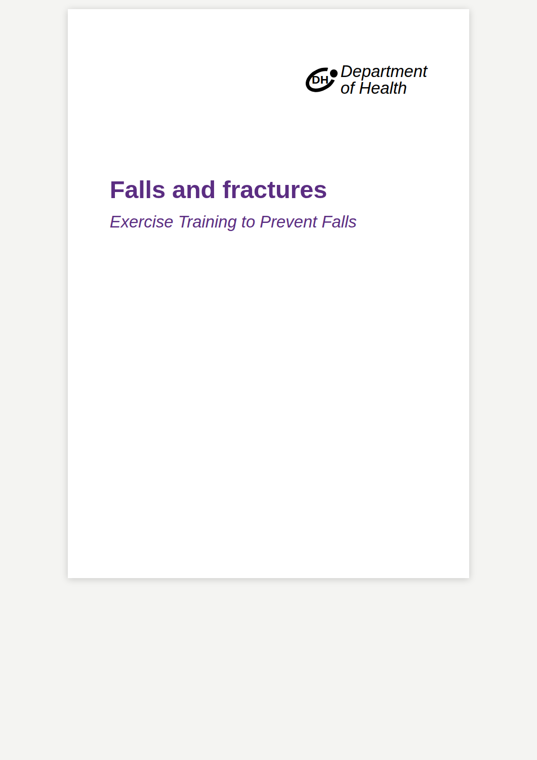DH
Department of Health
Falls and fractures
Exercise Training to Prevent Falls